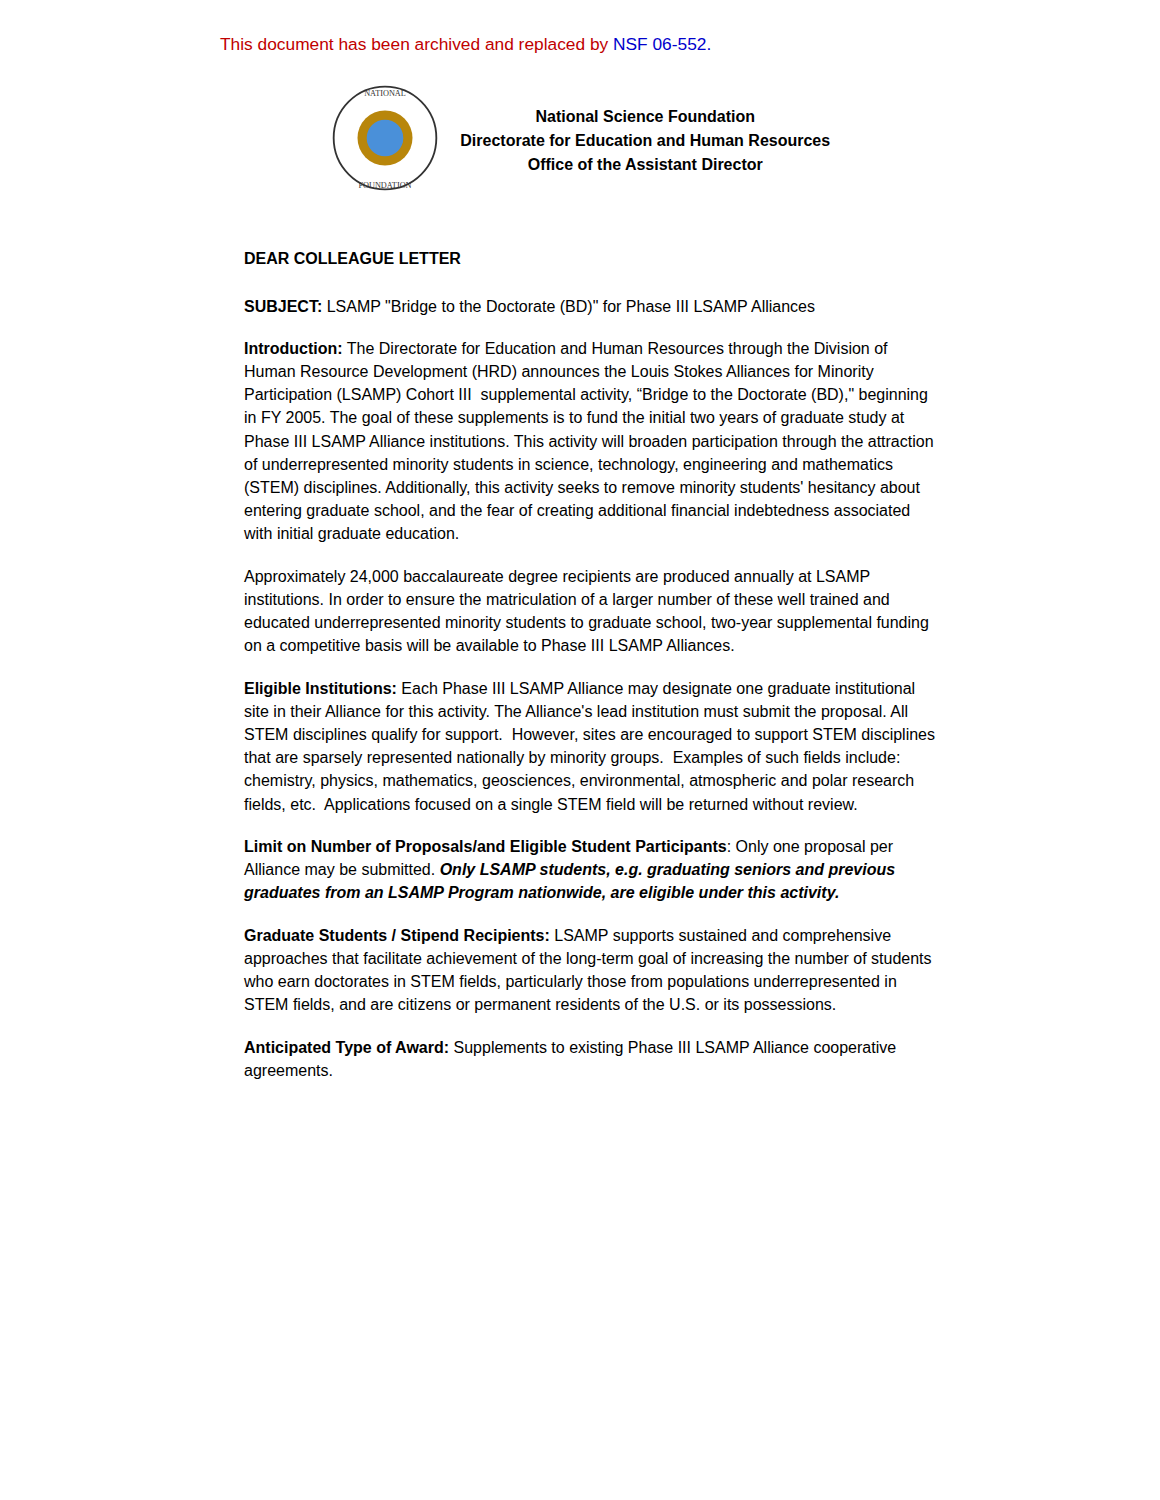This document has been archived and replaced by NSF 06-552.
National Science Foundation
Directorate for Education and Human Resources
Office of the Assistant Director
DEAR COLLEAGUE LETTER
SUBJECT: LSAMP "Bridge to the Doctorate (BD)" for Phase III LSAMP Alliances
Introduction: The Directorate for Education and Human Resources through the Division of Human Resource Development (HRD) announces the Louis Stokes Alliances for Minority Participation (LSAMP) Cohort III supplemental activity, “Bridge to the Doctorate (BD)," beginning in FY 2005. The goal of these supplements is to fund the initial two years of graduate study at Phase III LSAMP Alliance institutions. This activity will broaden participation through the attraction of underrepresented minority students in science, technology, engineering and mathematics (STEM) disciplines. Additionally, this activity seeks to remove minority students' hesitancy about entering graduate school, and the fear of creating additional financial indebtedness associated with initial graduate education.
Approximately 24,000 baccalaureate degree recipients are produced annually at LSAMP institutions. In order to ensure the matriculation of a larger number of these well trained and educated underrepresented minority students to graduate school, two-year supplemental funding on a competitive basis will be available to Phase III LSAMP Alliances.
Eligible Institutions: Each Phase III LSAMP Alliance may designate one graduate institutional site in their Alliance for this activity. The Alliance's lead institution must submit the proposal. All STEM disciplines qualify for support. However, sites are encouraged to support STEM disciplines that are sparsely represented nationally by minority groups. Examples of such fields include: chemistry, physics, mathematics, geosciences, environmental, atmospheric and polar research fields, etc. Applications focused on a single STEM field will be returned without review.
Limit on Number of Proposals/and Eligible Student Participants: Only one proposal per Alliance may be submitted. Only LSAMP students, e.g. graduating seniors and previous graduates from an LSAMP Program nationwide, are eligible under this activity.
Graduate Students / Stipend Recipients: LSAMP supports sustained and comprehensive approaches that facilitate achievement of the long-term goal of increasing the number of students who earn doctorates in STEM fields, particularly those from populations underrepresented in STEM fields, and are citizens or permanent residents of the U.S. or its possessions.
Anticipated Type of Award: Supplements to existing Phase III LSAMP Alliance cooperative agreements.